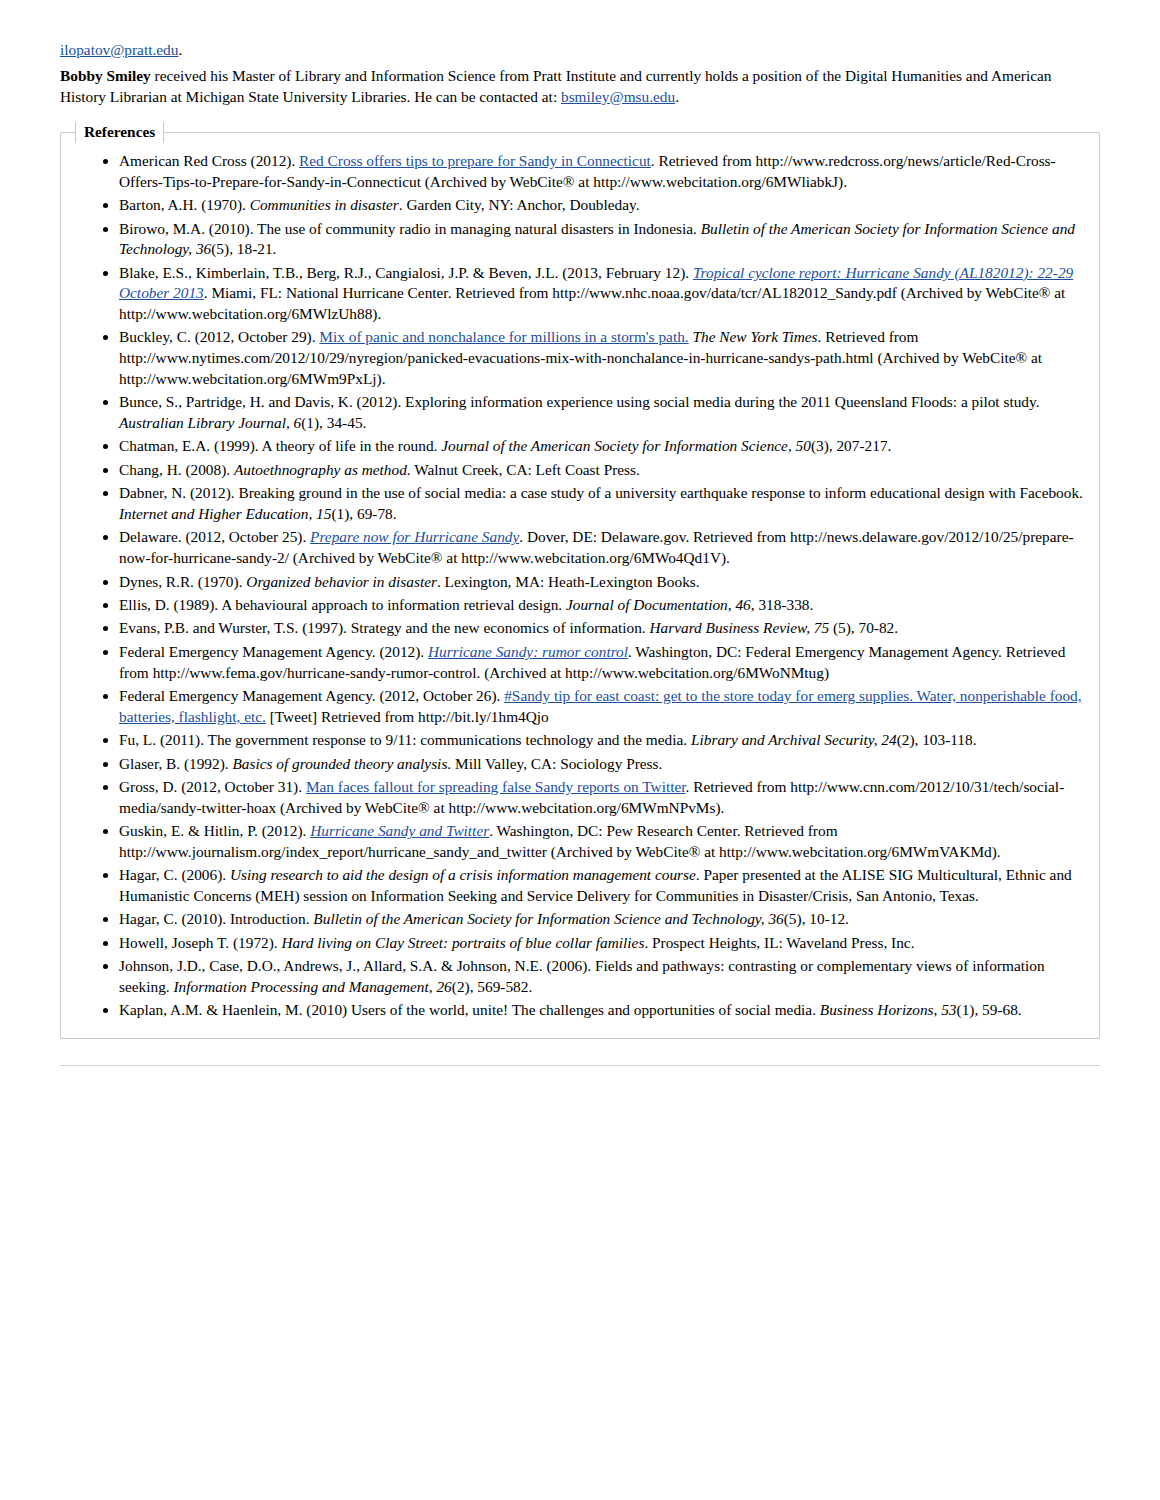ilopatov@pratt.edu.
Bobby Smiley received his Master of Library and Information Science from Pratt Institute and currently holds a position of the Digital Humanities and American History Librarian at Michigan State University Libraries. He can be contacted at: bsmiley@msu.edu.
References
American Red Cross (2012). Red Cross offers tips to prepare for Sandy in Connecticut. Retrieved from http://www.redcross.org/news/article/Red-Cross-Offers-Tips-to-Prepare-for-Sandy-in-Connecticut (Archived by WebCite® at http://www.webcitation.org/6MWliabkJ).
Barton, A.H. (1970). Communities in disaster. Garden City, NY: Anchor, Doubleday.
Birowo, M.A. (2010). The use of community radio in managing natural disasters in Indonesia. Bulletin of the American Society for Information Science and Technology, 36(5), 18-21.
Blake, E.S., Kimberlain, T.B., Berg, R.J., Cangialosi, J.P. & Beven, J.L. (2013, February 12). Tropical cyclone report: Hurricane Sandy (AL182012): 22-29 October 2013. Miami, FL: National Hurricane Center. Retrieved from http://www.nhc.noaa.gov/data/tcr/AL182012_Sandy.pdf (Archived by WebCite® at http://www.webcitation.org/6MWlzUh88).
Buckley, C. (2012, October 29). Mix of panic and nonchalance for millions in a storm's path. The New York Times. Retrieved from http://www.nytimes.com/2012/10/29/nyregion/panicked-evacuations-mix-with-nonchalance-in-hurricane-sandys-path.html (Archived by WebCite® at http://www.webcitation.org/6MWm9PxLj).
Bunce, S., Partridge, H. and Davis, K. (2012). Exploring information experience using social media during the 2011 Queensland Floods: a pilot study. Australian Library Journal, 6(1), 34-45.
Chatman, E.A. (1999). A theory of life in the round. Journal of the American Society for Information Science, 50(3), 207-217.
Chang, H. (2008). Autoethnography as method. Walnut Creek, CA: Left Coast Press.
Dabner, N. (2012). Breaking ground in the use of social media: a case study of a university earthquake response to inform educational design with Facebook. Internet and Higher Education, 15(1), 69-78.
Delaware. (2012, October 25). Prepare now for Hurricane Sandy. Dover, DE: Delaware.gov. Retrieved from http://news.delaware.gov/2012/10/25/prepare-now-for-hurricane-sandy-2/ (Archived by WebCite® at http://www.webcitation.org/6MWo4Qd1V).
Dynes, R.R. (1970). Organized behavior in disaster. Lexington, MA: Heath-Lexington Books.
Ellis, D. (1989). A behavioural approach to information retrieval design. Journal of Documentation, 46, 318-338.
Evans, P.B. and Wurster, T.S. (1997). Strategy and the new economics of information. Harvard Business Review, 75 (5), 70-82.
Federal Emergency Management Agency. (2012). Hurricane Sandy: rumor control. Washington, DC: Federal Emergency Management Agency. Retrieved from http://www.fema.gov/hurricane-sandy-rumor-control. (Archived at http://www.webcitation.org/6MWoNMtug)
Federal Emergency Management Agency. (2012, October 26). #Sandy tip for east coast: get to the store today for emerg supplies. Water, nonperishable food, batteries, flashlight, etc. [Tweet] Retrieved from http://bit.ly/1hm4Qjo
Fu, L. (2011). The government response to 9/11: communications technology and the media. Library and Archival Security, 24(2), 103-118.
Glaser, B. (1992). Basics of grounded theory analysis. Mill Valley, CA: Sociology Press.
Gross, D. (2012, October 31). Man faces fallout for spreading false Sandy reports on Twitter. Retrieved from http://www.cnn.com/2012/10/31/tech/social-media/sandy-twitter-hoax (Archived by WebCite® at http://www.webcitation.org/6MWmNPvMs).
Guskin, E. & Hitlin, P. (2012). Hurricane Sandy and Twitter. Washington, DC: Pew Research Center. Retrieved from http://www.journalism.org/index_report/hurricane_sandy_and_twitter (Archived by WebCite® at http://www.webcitation.org/6MWmVAKMd).
Hagar, C. (2006). Using research to aid the design of a crisis information management course. Paper presented at the ALISE SIG Multicultural, Ethnic and Humanistic Concerns (MEH) session on Information Seeking and Service Delivery for Communities in Disaster/Crisis, San Antonio, Texas.
Hagar, C. (2010). Introduction. Bulletin of the American Society for Information Science and Technology, 36(5), 10-12.
Howell, Joseph T. (1972). Hard living on Clay Street: portraits of blue collar families. Prospect Heights, IL: Waveland Press, Inc.
Johnson, J.D., Case, D.O., Andrews, J., Allard, S.A. & Johnson, N.E. (2006). Fields and pathways: contrasting or complementary views of information seeking. Information Processing and Management, 26(2), 569-582.
Kaplan, A.M. & Haenlein, M. (2010) Users of the world, unite! The challenges and opportunities of social media. Business Horizons, 53(1), 59-68.